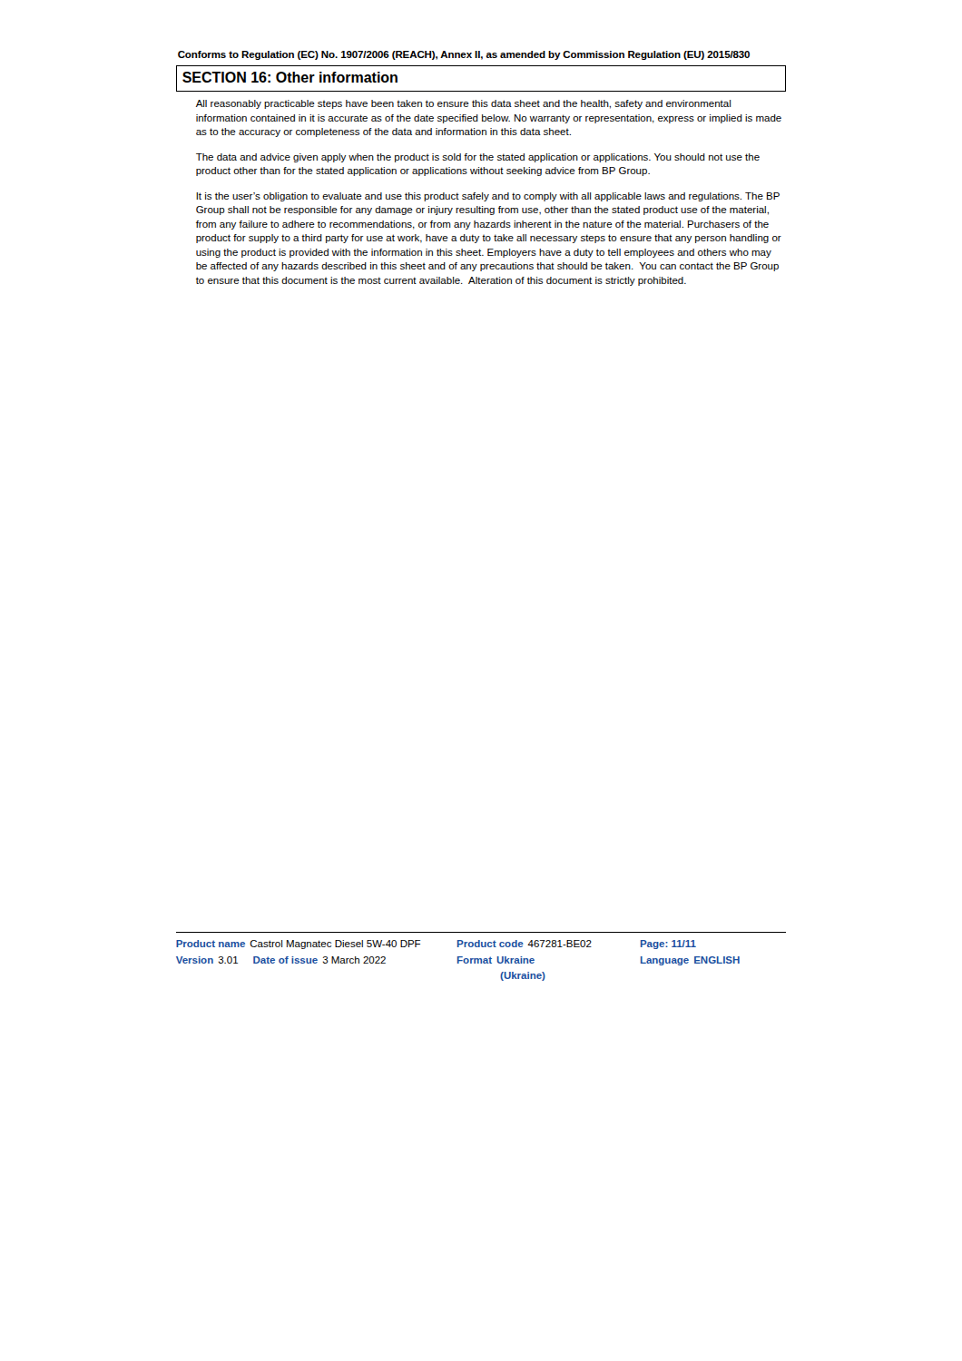Conforms to Regulation (EC) No. 1907/2006 (REACH), Annex II, as amended by Commission Regulation (EU) 2015/830
SECTION 16: Other information
All reasonably practicable steps have been taken to ensure this data sheet and the health, safety and environmental information contained in it is accurate as of the date specified below. No warranty or representation, express or implied is made as to the accuracy or completeness of the data and information in this data sheet.
The data and advice given apply when the product is sold for the stated application or applications. You should not use the product other than for the stated application or applications without seeking advice from BP Group.
It is the user’s obligation to evaluate and use this product safely and to comply with all applicable laws and regulations. The BP Group shall not be responsible for any damage or injury resulting from use, other than the stated product use of the material, from any failure to adhere to recommendations, or from any hazards inherent in the nature of the material. Purchasers of the product for supply to a third party for use at work, have a duty to take all necessary steps to ensure that any person handling or using the product is provided with the information in this sheet. Employers have a duty to tell employees and others who may be affected of any hazards described in this sheet and of any precautions that should be taken. You can contact the BP Group to ensure that this document is the most current available. Alteration of this document is strictly prohibited.
| Product name Castrol Magnatec Diesel 5W-40 DPF | Product code 467281-BE02 | Page: 11/11 |
| Version 3.01 Date of issue 3 March 2022 | Format Ukraine | Language ENGLISH |
| | (Ukraine) | |